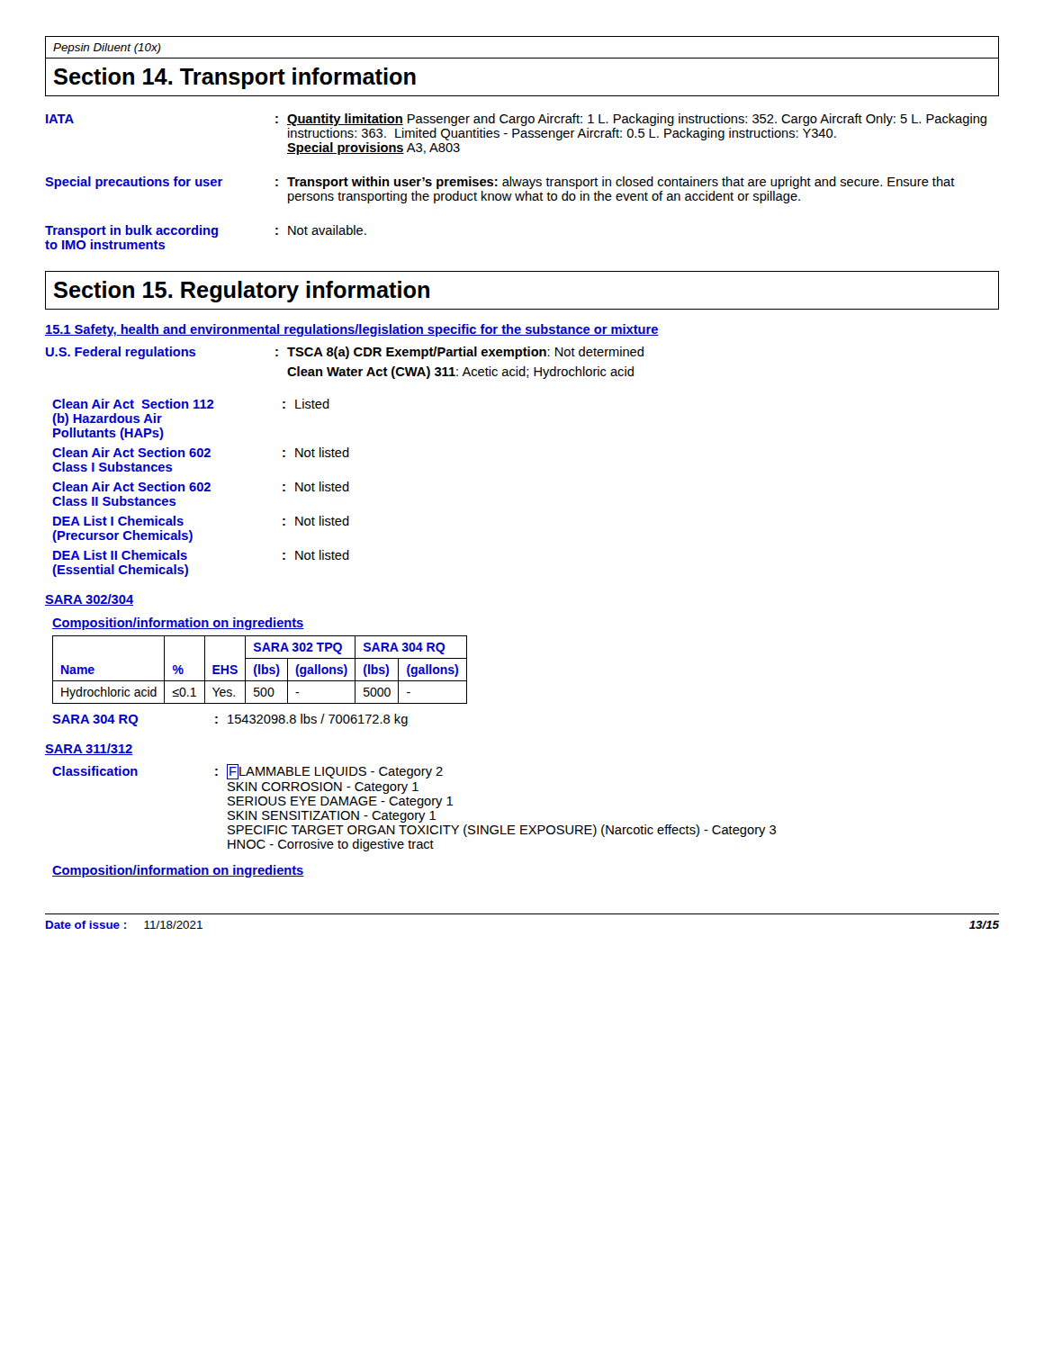Pepsin Diluent (10x)
Section 14. Transport information
| IATA | : | Quantity limitation Passenger and Cargo Aircraft: 1 L. Packaging instructions: 352. Cargo Aircraft Only: 5 L. Packaging instructions: 363. Limited Quantities - Passenger Aircraft: 0.5 L. Packaging instructions: Y340. Special provisions A3, A803 |
| Special precautions for user | : | Transport within user’s premises: always transport in closed containers that are upright and secure. Ensure that persons transporting the product know what to do in the event of an accident or spillage. |
| Transport in bulk according to IMO instruments | : | Not available. |
Section 15. Regulatory information
15.1 Safety, health and environmental regulations/legislation specific for the substance or mixture
| U.S. Federal regulations | : | TSCA 8(a) CDR Exempt/Partial exemption : Not determined |
| | | Clean Water Act (CWA) 311 : Acetic acid; Hydrochloric acid |
| Clean Air Act Section 112 (b) Hazardous Air Pollutants (HAPs) | : | Listed |
| Clean Air Act Section 602 Class I Substances | : | Not listed |
| Clean Air Act Section 602 Class II Substances | : | Not listed |
| DEA List I Chemicals (Precursor Chemicals) | : | Not listed |
| DEA List II Chemicals (Essential Chemicals) | : | Not listed |
SARA 302/304
Composition/information on ingredients
| Name | % | EHS | SARA 302 TPQ | SARA 304 RQ |
| --- | --- | --- | --- | --- |
| (lbs) | (gallons) | (lbs) | (gallons) |
| Hydrochloric acid | ≤0.1 | Yes. | 500 | - | 5000 | - |
| SARA 304 RQ | : | 15432098.8 lbs / 7006172.8 kg |
SARA 311/312
| Classification | : | F LAMMABLE LIQUIDS - Category 2 SKIN CORROSION - Category 1 SERIOUS EYE DAMAGE - Category 1 SKIN SENSITIZATION - Category 1 SPECIFIC TARGET ORGAN TOXICITY (SINGLE EXPOSURE) (Narcotic effects) - Category 3 HNOC - Corrosive to digestive tract |
Composition/information on ingredients
| Date of issue : 11/18/2021 | 13/15 |